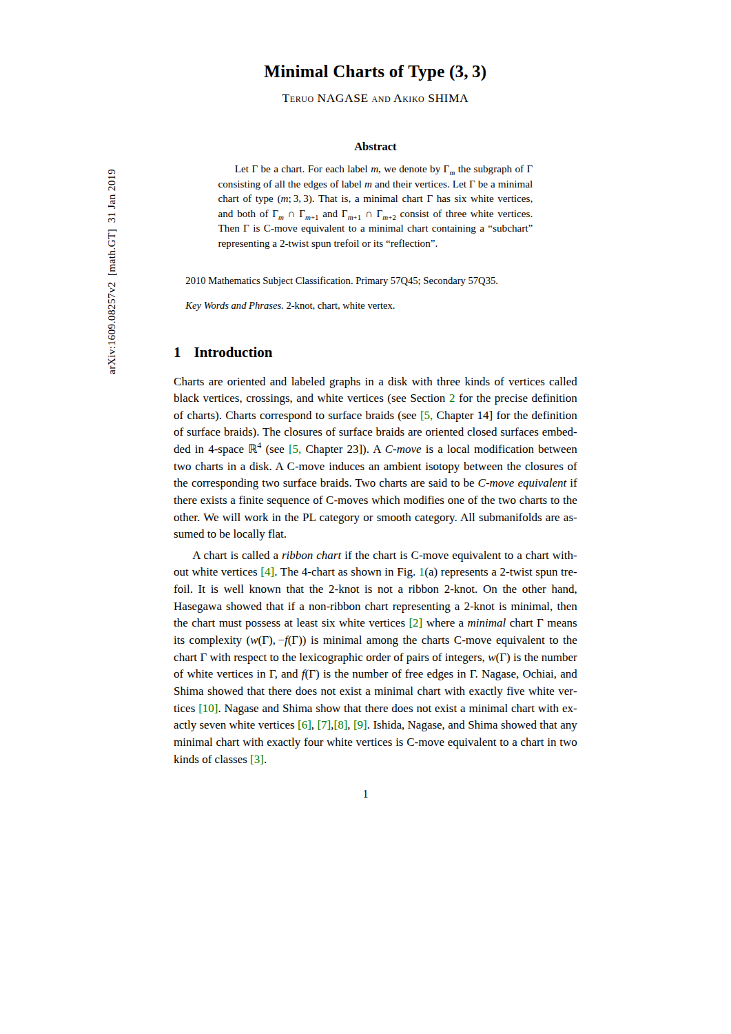arXiv:1609.08257v2 [math.GT] 31 Jan 2019
Minimal Charts of Type (3, 3)
Teruo NAGASE and Akiko SHIMA
Abstract
Let Γ be a chart. For each label m, we denote by Γm the subgraph of Γ consisting of all the edges of label m and their vertices. Let Γ be a minimal chart of type (m; 3, 3). That is, a minimal chart Γ has six white vertices, and both of Γm ∩ Γm+1 and Γm+1 ∩ Γm+2 consist of three white vertices. Then Γ is C-move equivalent to a minimal chart containing a “subchart” representing a 2-twist spun trefoil or its “reflection”.
2010 Mathematics Subject Classification. Primary 57Q45; Secondary 57Q35.
Key Words and Phrases. 2-knot, chart, white vertex.
1 Introduction
Charts are oriented and labeled graphs in a disk with three kinds of vertices called black vertices, crossings, and white vertices (see Section 2 for the precise definition of charts). Charts correspond to surface braids (see [5, Chapter 14] for the definition of surface braids). The closures of surface braids are oriented closed surfaces embedded in 4-space ℝ4 (see [5, Chapter 23]). A C-move is a local modification between two charts in a disk. A C-move induces an ambient isotopy between the closures of the corresponding two surface braids. Two charts are said to be C-move equivalent if there exists a finite sequence of C-moves which modifies one of the two charts to the other. We will work in the PL category or smooth category. All submanifolds are assumed to be locally flat.
A chart is called a ribbon chart if the chart is C-move equivalent to a chart without white vertices [4]. The 4-chart as shown in Fig. 1(a) represents a 2-twist spun trefoil. It is well known that the 2-knot is not a ribbon 2-knot. On the other hand, Hasegawa showed that if a non-ribbon chart representing a 2-knot is minimal, then the chart must possess at least six white vertices [2] where a minimal chart Γ means its complexity (w(Γ), −f(Γ)) is minimal among the charts C-move equivalent to the chart Γ with respect to the lexicographic order of pairs of integers, w(Γ) is the number of white vertices in Γ, and f(Γ) is the number of free edges in Γ. Nagase, Ochiai, and Shima showed that there does not exist a minimal chart with exactly five white vertices [10]. Nagase and Shima show that there does not exist a minimal chart with exactly seven white vertices [6], [7],[8], [9]. Ishida, Nagase, and Shima showed that any minimal chart with exactly four white vertices is C-move equivalent to a chart in two kinds of classes [3].
1